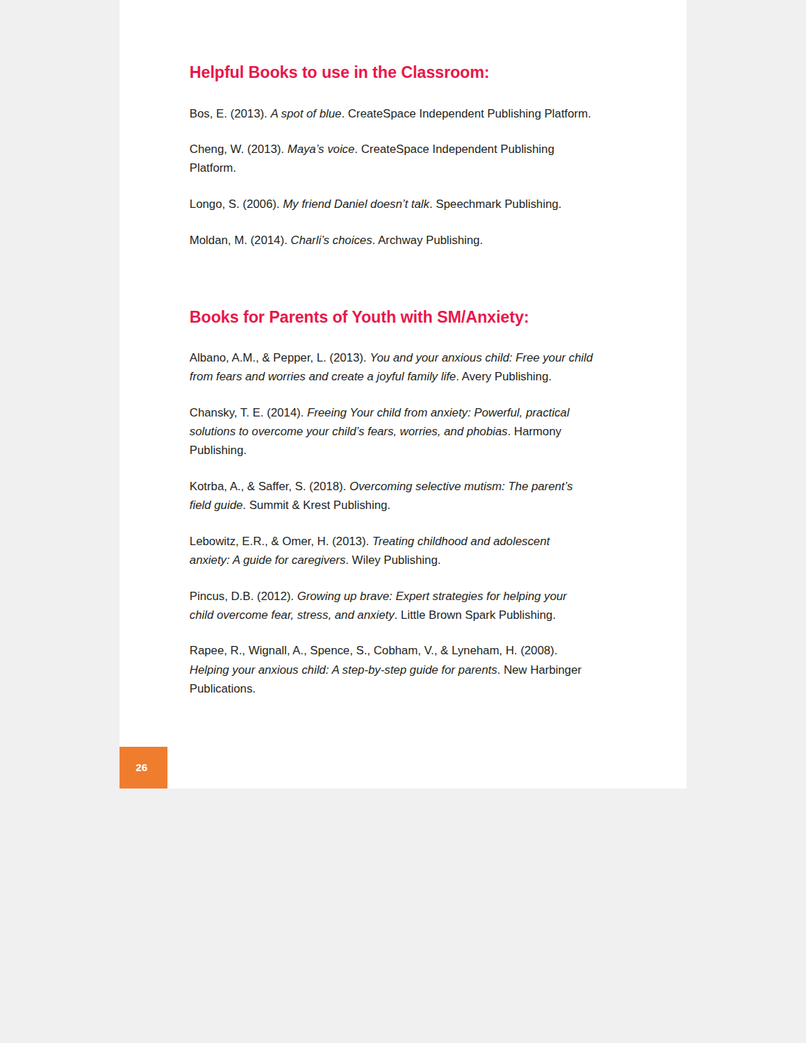Helpful Books to use in the Classroom:
Bos, E. (2013). A spot of blue. CreateSpace Independent Publishing Platform.
Cheng, W. (2013). Maya’s voice. CreateSpace Independent Publishing Platform.
Longo, S. (2006). My friend Daniel doesn’t talk. Speechmark Publishing.
Moldan, M. (2014). Charli’s choices. Archway Publishing.
Books for Parents of Youth with SM/Anxiety:
Albano, A.M., & Pepper, L. (2013). You and your anxious child: Free your child from fears and worries and create a joyful family life. Avery Publishing.
Chansky, T. E. (2014). Freeing Your child from anxiety: Powerful, practical solutions to overcome your child’s fears, worries, and phobias. Harmony Publishing.
Kotrba, A., & Saffer, S. (2018). Overcoming selective mutism: The parent’s field guide. Summit & Krest Publishing.
Lebowitz, E.R., & Omer, H. (2013). Treating childhood and adolescent anxiety: A guide for caregivers. Wiley Publishing.
Pincus, D.B. (2012). Growing up brave: Expert strategies for helping your child overcome fear, stress, and anxiety. Little Brown Spark Publishing.
Rapee, R., Wignall, A., Spence, S., Cobham, V., & Lyneham, H. (2008). Helping your anxious child: A step-by-step guide for parents. New Harbinger Publications.
26